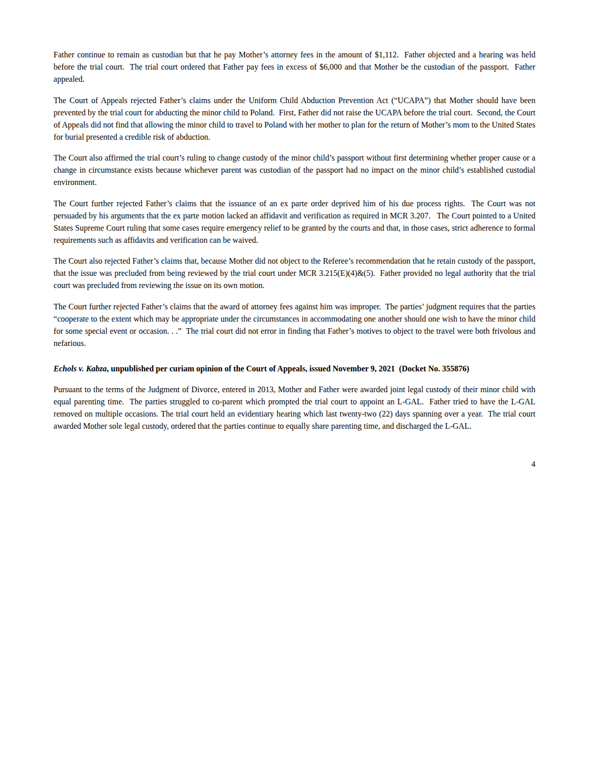Father continue to remain as custodian but that he pay Mother’s attorney fees in the amount of $1,112. Father objected and a hearing was held before the trial court. The trial court ordered that Father pay fees in excess of $6,000 and that Mother be the custodian of the passport. Father appealed.
The Court of Appeals rejected Father’s claims under the Uniform Child Abduction Prevention Act (“UCAPA”) that Mother should have been prevented by the trial court for abducting the minor child to Poland. First, Father did not raise the UCAPA before the trial court. Second, the Court of Appeals did not find that allowing the minor child to travel to Poland with her mother to plan for the return of Mother’s mom to the United States for burial presented a credible risk of abduction.
The Court also affirmed the trial court’s ruling to change custody of the minor child’s passport without first determining whether proper cause or a change in circumstance exists because whichever parent was custodian of the passport had no impact on the minor child’s established custodial environment.
The Court further rejected Father’s claims that the issuance of an ex parte order deprived him of his due process rights. The Court was not persuaded by his arguments that the ex parte motion lacked an affidavit and verification as required in MCR 3.207. The Court pointed to a United States Supreme Court ruling that some cases require emergency relief to be granted by the courts and that, in those cases, strict adherence to formal requirements such as affidavits and verification can be waived.
The Court also rejected Father’s claims that, because Mother did not object to the Referee’s recommendation that he retain custody of the passport, that the issue was precluded from being reviewed by the trial court under MCR 3.215(E)(4)&(5). Father provided no legal authority that the trial court was precluded from reviewing the issue on its own motion.
The Court further rejected Father’s claims that the award of attorney fees against him was improper. The parties’ judgment requires that the parties “cooperate to the extent which may be appropriate under the circumstances in accommodating one another should one wish to have the minor child for some special event or occasion. . .” The trial court did not error in finding that Father’s motives to object to the travel were both frivolous and nefarious.
Echols v. Kabza, unpublished per curiam opinion of the Court of Appeals, issued November 9, 2021 (Docket No. 355876)
Pursuant to the terms of the Judgment of Divorce, entered in 2013, Mother and Father were awarded joint legal custody of their minor child with equal parenting time. The parties struggled to co-parent which prompted the trial court to appoint an L-GAL. Father tried to have the L-GAL removed on multiple occasions. The trial court held an evidentiary hearing which last twenty-two (22) days spanning over a year. The trial court awarded Mother sole legal custody, ordered that the parties continue to equally share parenting time, and discharged the L-GAL.
4